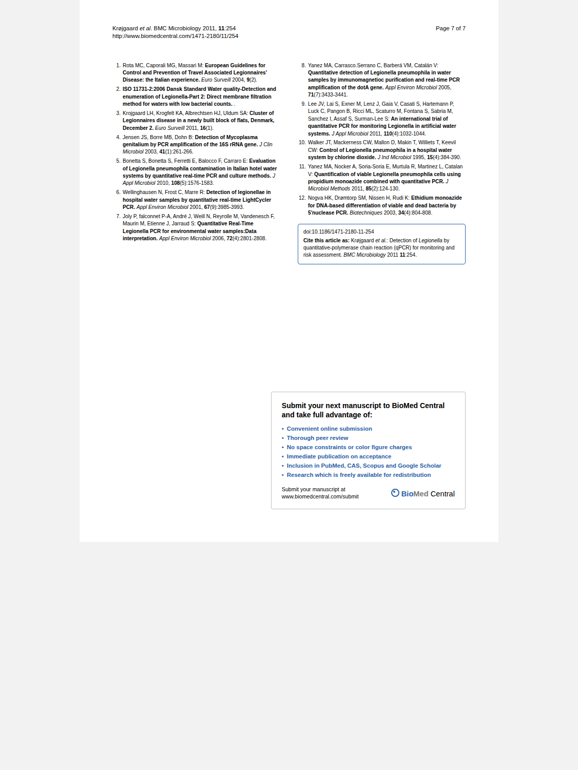Krøjgaard et al. BMC Microbiology 2011, 11:254
http://www.biomedcentral.com/1471-2180/11/254
Page 7 of 7
Rota MC, Caporali MG, Massari M: European Guidelines for Control and Prevention of Travel Associated Legionnaires' Disease: the Italian experience. Euro Surveill 2004, 9(2).
ISO 11731-2:2006 Dansk Standard Water quality-Detection and enumeration of Legionella-Part 2: Direct membrane filtration method for waters with low bacterial counts. .
Krojgaard LH, Krogfelt KA, Albrechtsen HJ, Uldum SA: Cluster of Legionnaires disease in a newly built block of flats, Denmark, December 2. Euro Surveill 2011, 16(1).
Jensen JS, Borre MB, Dohn B: Detection of Mycoplasma genitalium by PCR amplification of the 16S rRNA gene. J Clin Microbiol 2003, 41(1):261-266.
Bonetta S, Bonetta S, Ferretti E, Balocco F, Carraro E: Evaluation of Legionella pneumophila contamination in Italian hotel water systems by quantitative real-time PCR and culture methods. J Appl Microbiol 2010, 108(5):1576-1583.
Wellinghausen N, Frost C, Marre R: Detection of legionellae in hospital water samples by quantitative real-time LightCycler PCR. Appl Environ Microbiol 2001, 67(9):3985-3993.
Joly P, falconnet P-A, André J, Weill N, Reyrolle M, Vandenesch F, Maurin M, Etienne J, Jarraud S: Quantitative Real-Time Legionella PCR for environmental water samples:Data interpretation. Appl Environ Microbiol 2006, 72(4):2801-2808.
Yanez MA, Carrasco.Serrano C, Barberá VM, Catalán V: Quantitative detection of Legionella pneumophila in water samples by immunomagnetioc purification and real-time PCR amplification of the dotA gene. Appl Environ Microbiol 2005, 71(7):3433-3441.
Lee JV, Lai S, Exner M, Lenz J, Gaia V, Casati S, Hartemann P, Luck C, Pangon B, Ricci ML, Scaturro M, Fontana S, Sabria M, Sanchez I, Assaf S, Surman-Lee S: An international trial of quantitative PCR for monitoring Legionella in artificial water systems. J Appl Microbiol 2011, 110(4):1032-1044.
Walker JT, Mackerness CW, Mallon D, Makin T, Williets T, Keevil CW: Control of Legionella pneumophila in a hospital water system by chlorine dioxide. J Ind Microbiol 1995, 15(4):384-390.
Yanez MA, Nocker A, Soria-Soria E, Murtula R, Martinez L, Catalan V: Quantification of viable Legionella pneumophila cells using propidium monoazide combined with quantitative PCR. J Microbiol Methods 2011, 85(2):124-130.
Nogva HK, Drømtorp SM, Nissen H, Rudi K: Ethidium monoazide for DNA-based differentiation of viable and dead bacteria by 5'nuclease PCR. Biotechniques 2003, 34(4):804-808.
doi:10.1186/1471-2180-11-254
Cite this article as: Krøjgaard et al.: Detection of Legionella by quantitative-polymerase chain reaction (qPCR) for monitoring and risk assessment. BMC Microbiology 2011 11:254.
Submit your next manuscript to BioMed Central
and take full advantage of:
Convenient online submission
Thorough peer review
No space constraints or color figure charges
Immediate publication on acceptance
Inclusion in PubMed, CAS, Scopus and Google Scholar
Research which is freely available for redistribution
Submit your manuscript at
www.biomedcentral.com/submit
Bio Med Central